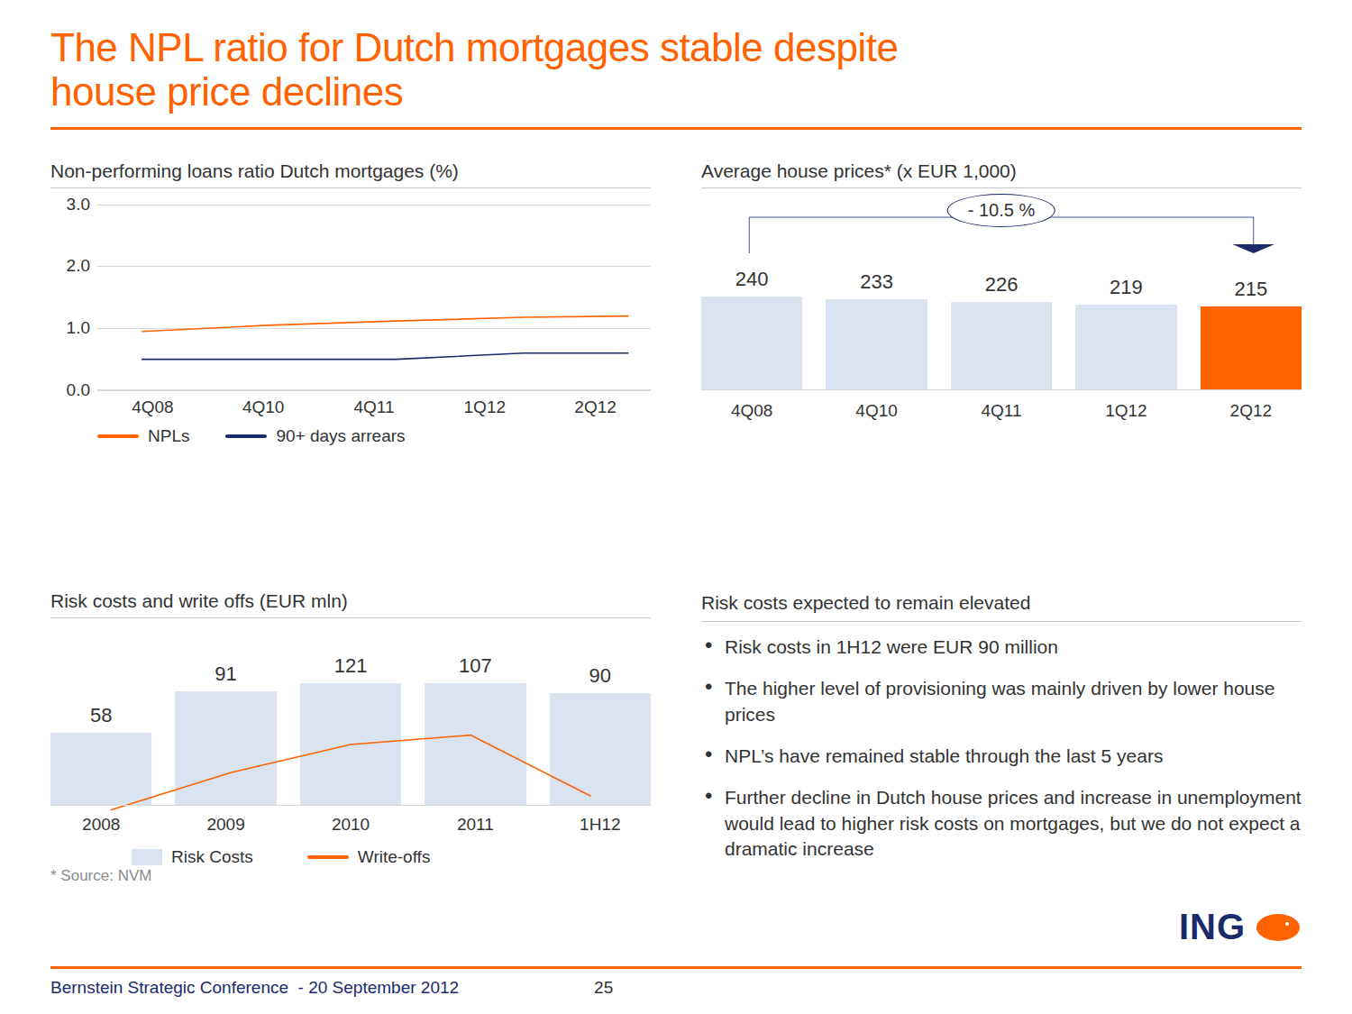The NPL ratio for Dutch mortgages stable despite
house price declines
Non-performing loans ratio Dutch mortgages (%)
3.0
2.0
1.0
0.0
4Q084Q104Q111Q122Q12
NPLs
90+ days arrears
Average house prices* (x EUR 1,000)
- 10.5 %
240
233
226
219
215
4Q084Q104Q111Q122Q12
Risk costs and write offs (EUR mln)
58
91
121
107
90
20082009201020111H12
Risk Costs
Write-offs
* Source: NVM
Risk costs expected to remain elevated
Risk costs in 1H12 were EUR 90 million
The higher level of provisioning was mainly driven by lower house prices
NPL’s have remained stable through the last 5 years
Further decline in Dutch house prices and increase in unemployment would lead to higher risk costs on mortgages, but we do not expect a dramatic increase
ING
Bernstein Strategic Conference - 20 September 2012 25